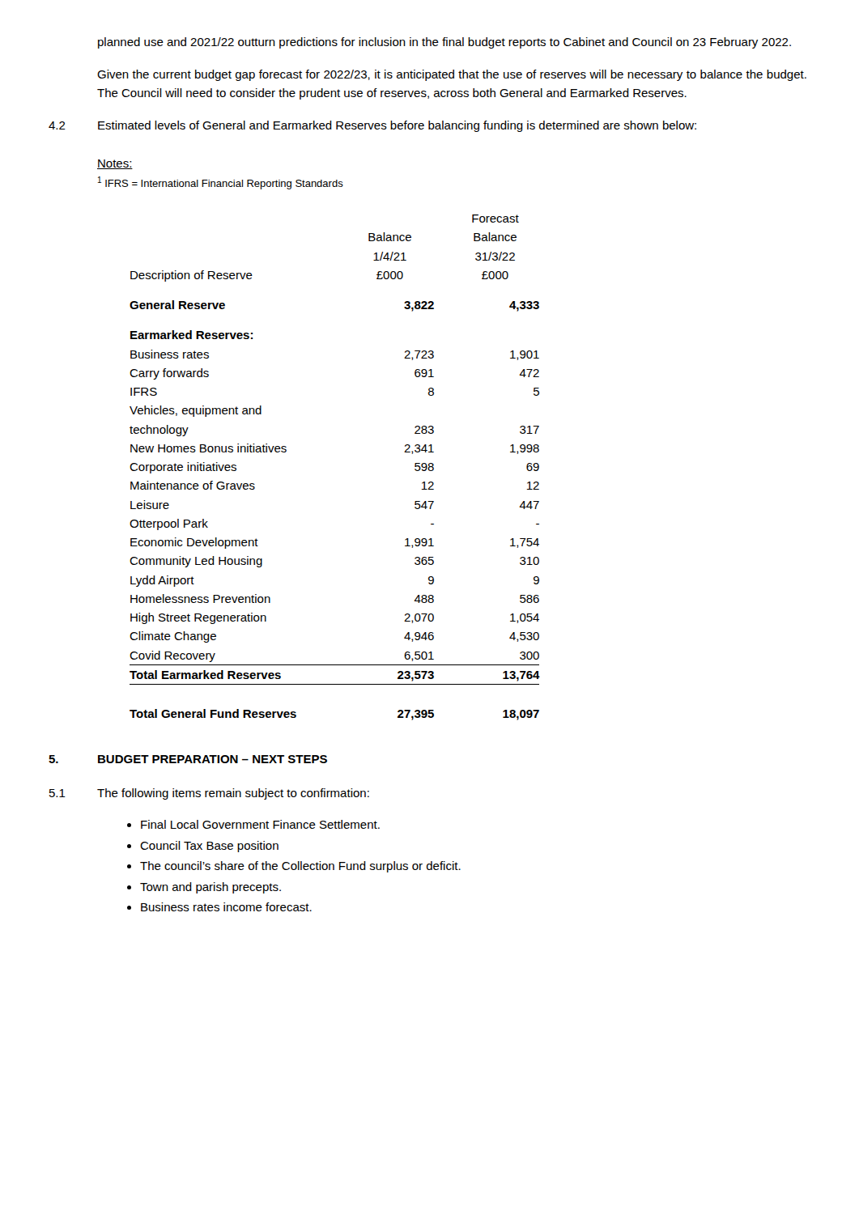planned use and 2021/22 outturn predictions for inclusion in the final budget reports to Cabinet and Council on 23 February 2022.
Given the current budget gap forecast for 2022/23, it is anticipated that the use of reserves will be necessary to balance the budget. The Council will need to consider the prudent use of reserves, across both General and Earmarked Reserves.
4.2
Estimated levels of General and Earmarked Reserves before balancing funding is determined are shown below:
Notes:
1 IFRS = International Financial Reporting Standards
| | Balance 1/4/21 | Forecast Balance 31/3/22 |
| Description of Reserve | £000 | £000 |
| General Reserve | 3,822 | 4,333 |
| Earmarked Reserves: | | |
| Business rates | 2,723 | 1,901 |
| Carry forwards | 691 | 472 |
| IFRS | 8 | 5 |
| Vehicles, equipment and | | |
| technology | 283 | 317 |
| New Homes Bonus initiatives | 2,341 | 1,998 |
| Corporate initiatives | 598 | 69 |
| Maintenance of Graves | 12 | 12 |
| Leisure | 547 | 447 |
| Otterpool Park | - | - |
| Economic Development | 1,991 | 1,754 |
| Community Led Housing | 365 | 310 |
| Lydd Airport | 9 | 9 |
| Homelessness Prevention | 488 | 586 |
| High Street Regeneration | 2,070 | 1,054 |
| Climate Change | 4,946 | 4,530 |
| Covid Recovery | 6,501 | 300 |
| Total Earmarked Reserves | 23,573 | 13,764 |
| Total General Fund Reserves | 27,395 | 18,097 |
5. BUDGET PREPARATION – NEXT STEPS
5.1
The following items remain subject to confirmation:
Final Local Government Finance Settlement.
Council Tax Base position
The council’s share of the Collection Fund surplus or deficit.
Town and parish precepts.
Business rates income forecast.